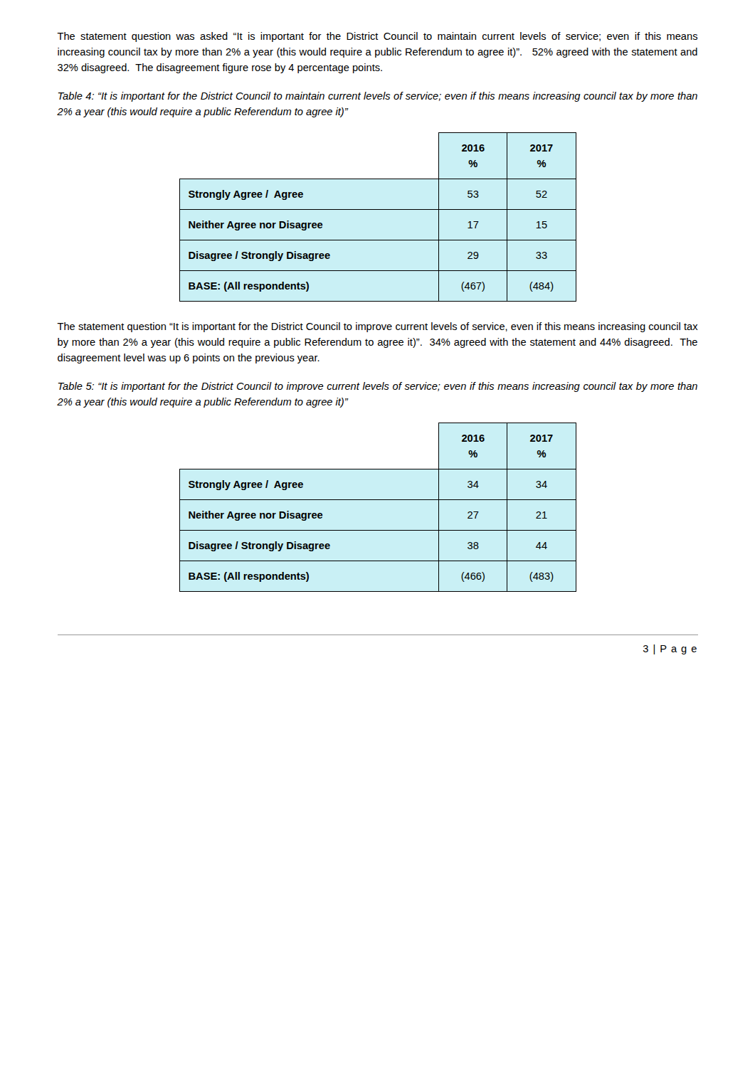The statement question was asked “It is important for the District Council to maintain current levels of service; even if this means increasing council tax by more than 2% a year (this would require a public Referendum to agree it)”. 52% agreed with the statement and 32% disagreed. The disagreement figure rose by 4 percentage points.
Table 4: “It is important for the District Council to maintain current levels of service; even if this means increasing council tax by more than 2% a year (this would require a public Referendum to agree it)”
| | 2016 % | 2017 % |
| --- | --- | --- |
| Strongly Agree / Agree | 53 | 52 |
| Neither Agree nor Disagree | 17 | 15 |
| Disagree / Strongly Disagree | 29 | 33 |
| BASE: (All respondents) | (467) | (484) |
The statement question “It is important for the District Council to improve current levels of service, even if this means increasing council tax by more than 2% a year (this would require a public Referendum to agree it)”. 34% agreed with the statement and 44% disagreed. The disagreement level was up 6 points on the previous year.
Table 5: “It is important for the District Council to improve current levels of service; even if this means increasing council tax by more than 2% a year (this would require a public Referendum to agree it)”
| | 2016 % | 2017 % |
| --- | --- | --- |
| Strongly Agree / Agree | 34 | 34 |
| Neither Agree nor Disagree | 27 | 21 |
| Disagree / Strongly Disagree | 38 | 44 |
| BASE: (All respondents) | (466) | (483) |
3 | P a g e